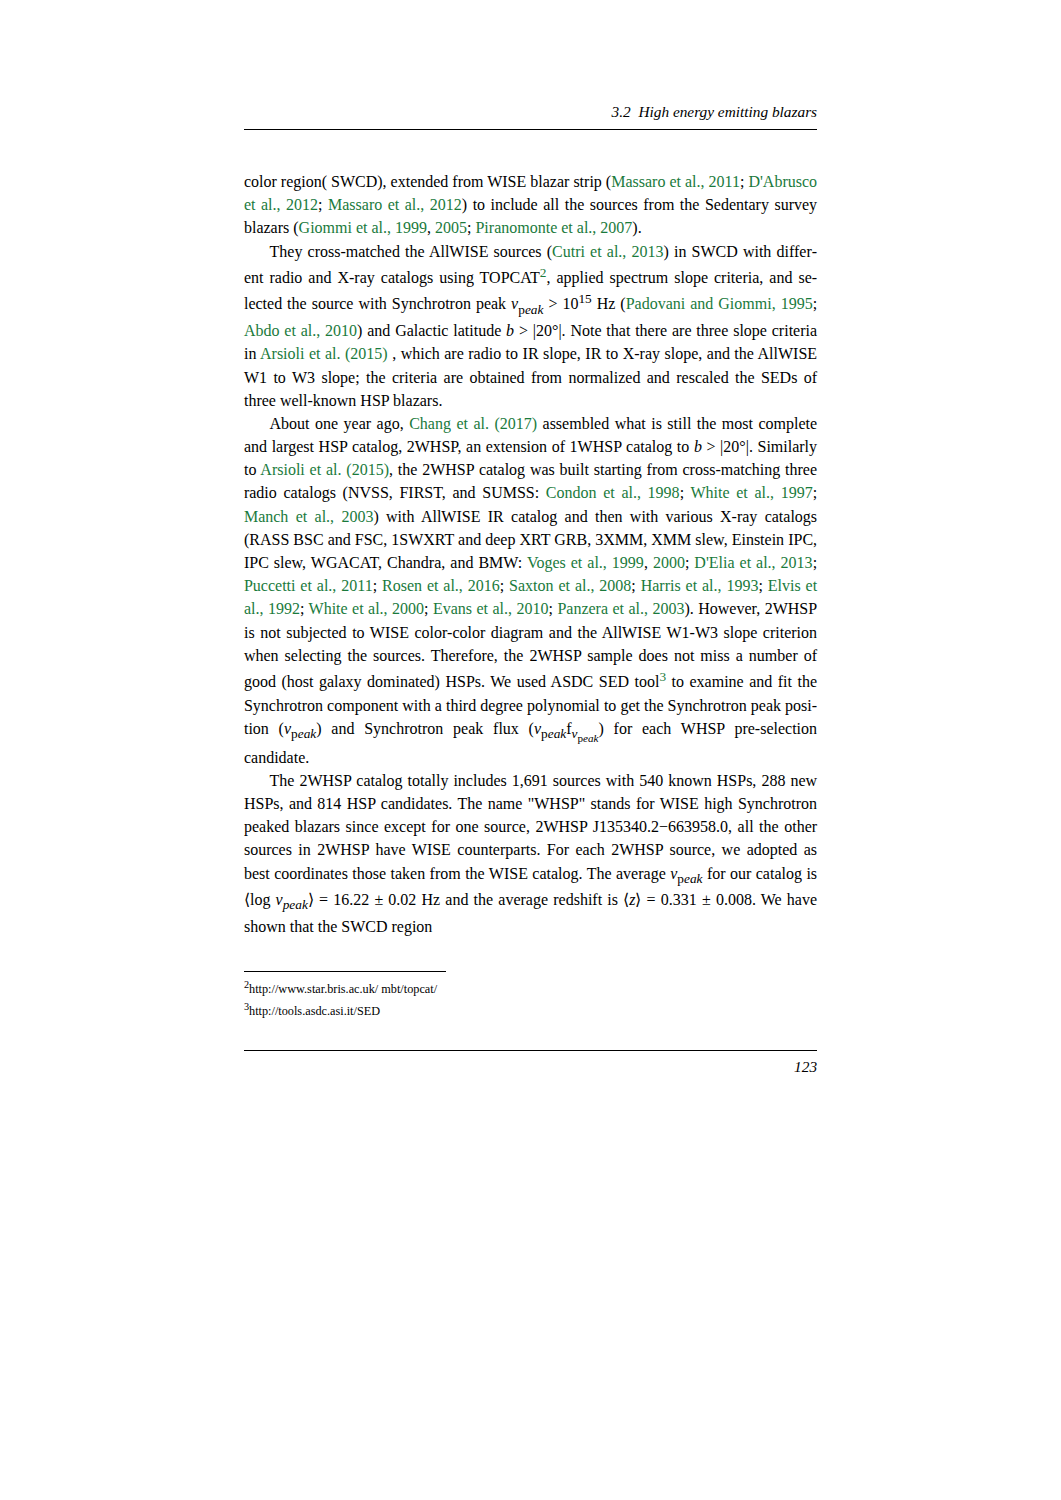3.2 High energy emitting blazars
color region( SWCD), extended from WISE blazar strip (Massaro et al., 2011; D'Abrusco et al., 2012; Massaro et al., 2012) to include all the sources from the Sedentary survey blazars (Giommi et al., 1999, 2005; Piranomonte et al., 2007).
They cross-matched the AllWISE sources (Cutri et al., 2013) in SWCD with different radio and X-ray catalogs using TOPCAT2, applied spectrum slope criteria, and selected the source with Synchrotron peak νpeak > 1015 Hz (Padovani and Giommi, 1995; Abdo et al., 2010) and Galactic latitude b > |20°|. Note that there are three slope criteria in Arsioli et al. (2015) , which are radio to IR slope, IR to X-ray slope, and the AllWISE W1 to W3 slope; the criteria are obtained from normalized and rescaled the SEDs of three well-known HSP blazars.
About one year ago, Chang et al. (2017) assembled what is still the most complete and largest HSP catalog, 2WHSP, an extension of 1WHSP catalog to b > |20°|. Similarly to Arsioli et al. (2015), the 2WHSP catalog was built starting from cross-matching three radio catalogs (NVSS, FIRST, and SUMSS: Condon et al., 1998; White et al., 1997; Manch et al., 2003) with AllWISE IR catalog and then with various X-ray catalogs (RASS BSC and FSC, 1SWXRT and deep XRT GRB, 3XMM, XMM slew, Einstein IPC, IPC slew, WGACAT, Chandra, and BMW: Voges et al., 1999, 2000; D'Elia et al., 2013; Puccetti et al., 2011; Rosen et al., 2016; Saxton et al., 2008; Harris et al., 1993; Elvis et al., 1992; White et al., 2000; Evans et al., 2010; Panzera et al., 2003). However, 2WHSP is not subjected to WISE color-color diagram and the AllWISE W1-W3 slope criterion when selecting the sources. Therefore, the 2WHSP sample does not miss a number of good (host galaxy dominated) HSPs. We used ASDC SED tool3 to examine and fit the Synchrotron component with a third degree polynomial to get the Synchrotron peak position (νpeak) and Synchrotron peak flux (νpeakfνpeak) for each WHSP pre-selection candidate.
The 2WHSP catalog totally includes 1,691 sources with 540 known HSPs, 288 new HSPs, and 814 HSP candidates. The name "WHSP" stands for WISE high Synchrotron peaked blazars since except for one source, 2WHSP J135340.2−663958.0, all the other sources in 2WHSP have WISE counterparts. For each 2WHSP source, we adopted as best coordinates those taken from the WISE catalog. The average νpeak for our catalog is ⟨log νpeak⟩ = 16.22 ± 0.02 Hz and the average redshift is ⟨z⟩ = 0.331 ± 0.008. We have shown that the SWCD region
2http://www.star.bris.ac.uk/ mbt/topcat/
3http://tools.asdc.asi.it/SED
123